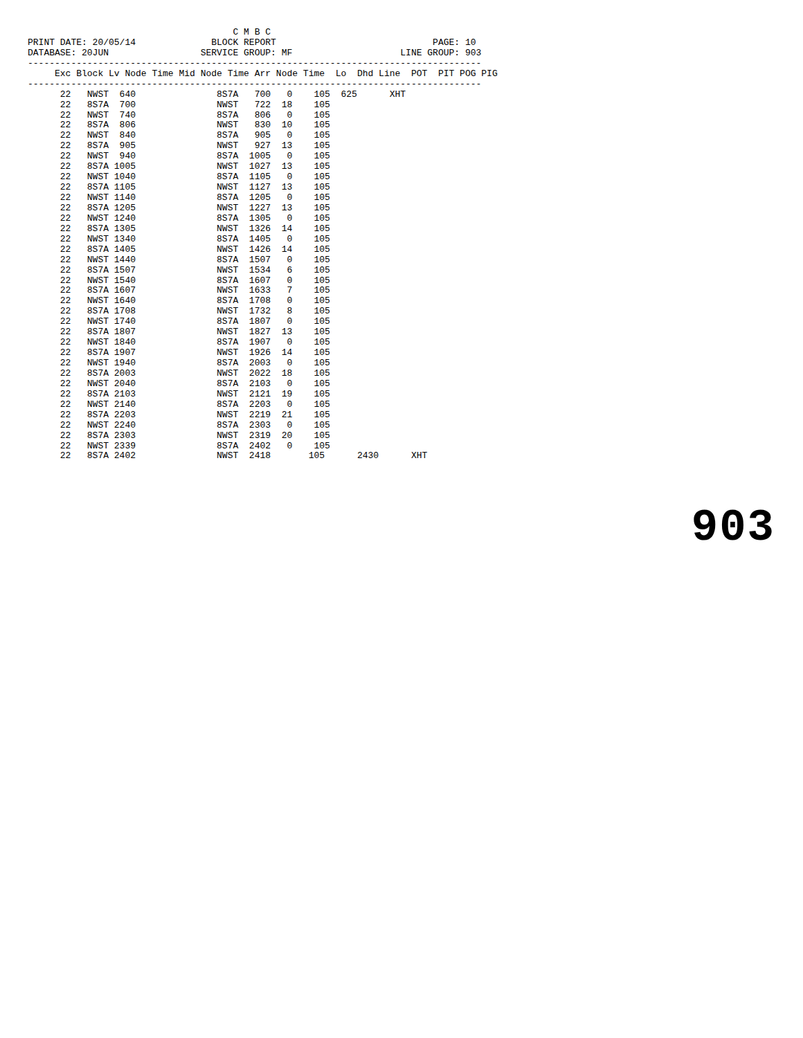C M B C
PRINT DATE: 20/05/14              BLOCK REPORT                             PAGE: 10
DATABASE: 20JUN                 SERVICE GROUP: MF                    LINE GROUP: 903
------------------------------------------------------------------------------------
     Exc Block Lv Node Time Mid Node Time Arr Node Time  Lo  Dhd Line  POT  PIT POG PIG
------------------------------------------------------------------------------------
      22   NWST  640               8S7A   700   0    105  625      XHT
      22   8S7A  700               NWST   722  18    105
      22   NWST  740               8S7A   806   0    105
      22   8S7A  806               NWST   830  10    105
      22   NWST  840               8S7A   905   0    105
      22   8S7A  905               NWST   927  13    105
      22   NWST  940               8S7A  1005   0    105
      22   8S7A 1005               NWST  1027  13    105
      22   NWST 1040               8S7A  1105   0    105
      22   8S7A 1105               NWST  1127  13    105
      22   NWST 1140               8S7A  1205   0    105
      22   8S7A 1205               NWST  1227  13    105
      22   NWST 1240               8S7A  1305   0    105
      22   8S7A 1305               NWST  1326  14    105
      22   NWST 1340               8S7A  1405   0    105
      22   8S7A 1405               NWST  1426  14    105
      22   NWST 1440               8S7A  1507   0    105
      22   8S7A 1507               NWST  1534   6    105
      22   NWST 1540               8S7A  1607   0    105
      22   8S7A 1607               NWST  1633   7    105
      22   NWST 1640               8S7A  1708   0    105
      22   8S7A 1708               NWST  1732   8    105
      22   NWST 1740               8S7A  1807   0    105
      22   8S7A 1807               NWST  1827  13    105
      22   NWST 1840               8S7A  1907   0    105
      22   8S7A 1907               NWST  1926  14    105
      22   NWST 1940               8S7A  2003   0    105
      22   8S7A 2003               NWST  2022  18    105
      22   NWST 2040               8S7A  2103   0    105
      22   8S7A 2103               NWST  2121  19    105
      22   NWST 2140               8S7A  2203   0    105
      22   8S7A 2203               NWST  2219  21    105
      22   NWST 2240               8S7A  2303   0    105
      22   8S7A 2303               NWST  2319  20    105
      22   NWST 2339               8S7A  2402   0    105
      22   8S7A 2402               NWST  2418       105      2430      XHT
903